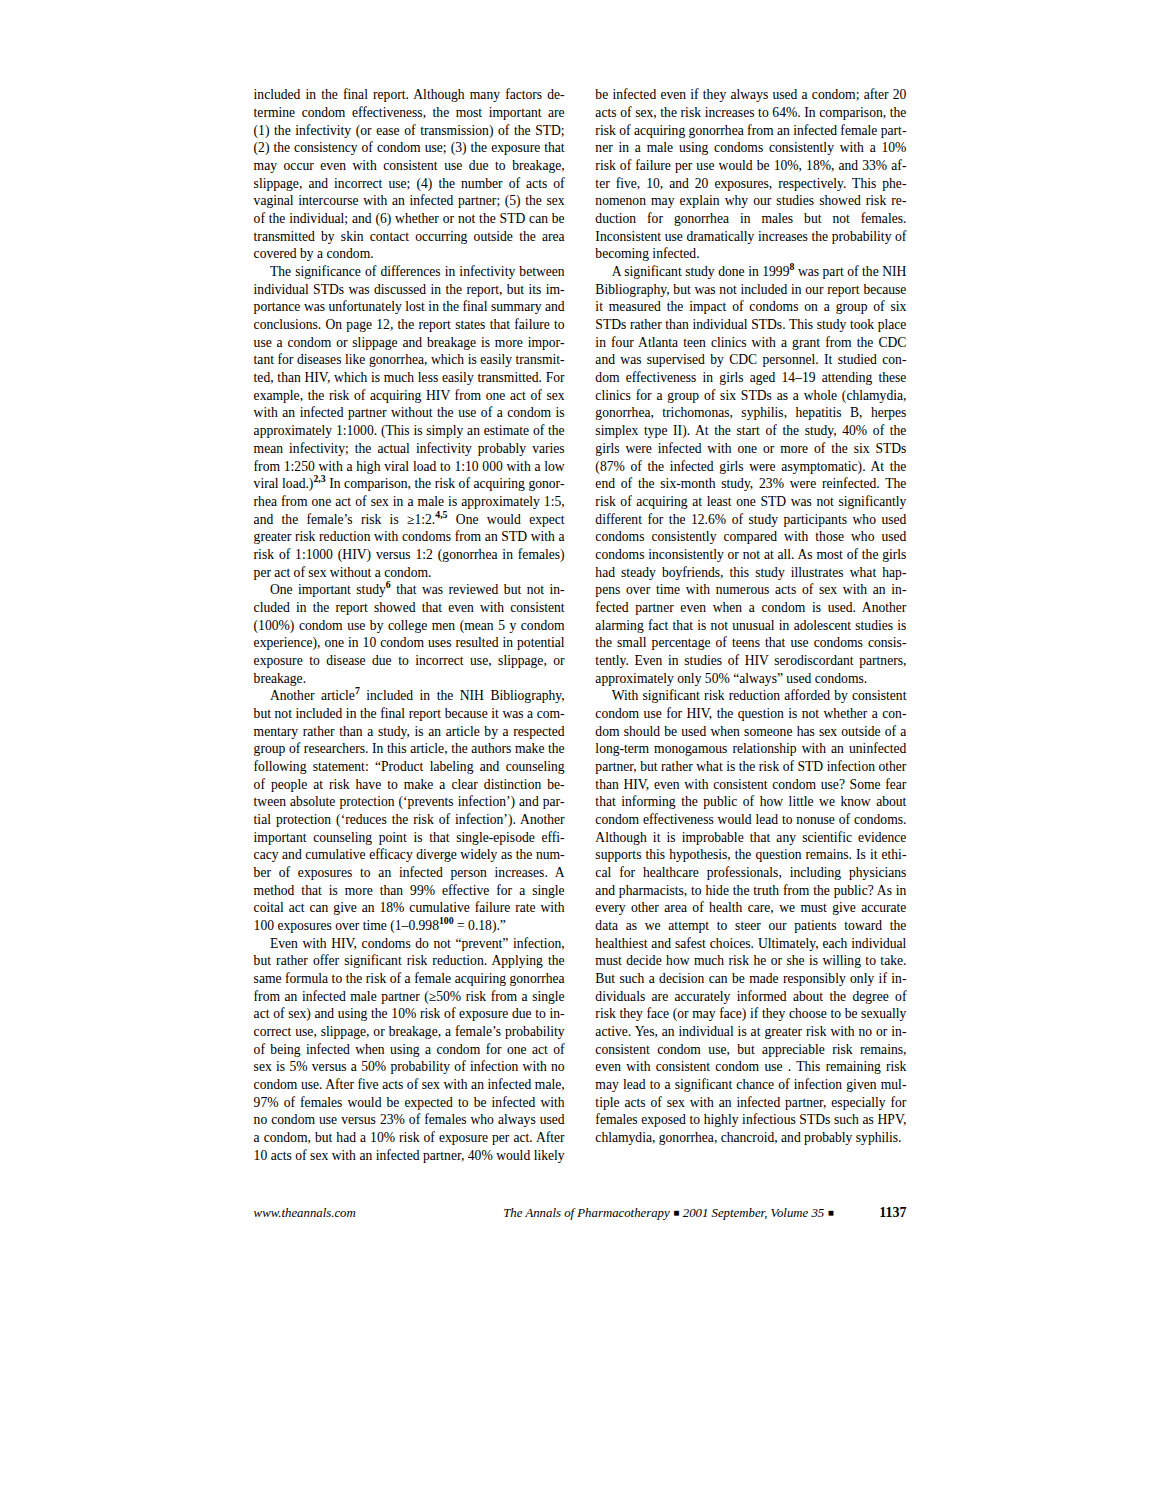included in the final report. Although many factors determine condom effectiveness, the most important are (1) the infectivity (or ease of transmission) of the STD; (2) the consistency of condom use; (3) the exposure that may occur even with consistent use due to breakage, slippage, and incorrect use; (4) the number of acts of vaginal intercourse with an infected partner; (5) the sex of the individual; and (6) whether or not the STD can be transmitted by skin contact occurring outside the area covered by a condom.
The significance of differences in infectivity between individual STDs was discussed in the report, but its importance was unfortunately lost in the final summary and conclusions. On page 12, the report states that failure to use a condom or slippage and breakage is more important for diseases like gonorrhea, which is easily transmitted, than HIV, which is much less easily transmitted. For example, the risk of acquiring HIV from one act of sex with an infected partner without the use of a condom is approximately 1:1000. (This is simply an estimate of the mean infectivity; the actual infectivity probably varies from 1:250 with a high viral load to 1:10 000 with a low viral load.)2,3 In comparison, the risk of acquiring gonorrhea from one act of sex in a male is approximately 1:5, and the female’s risk is ≥1:2.4,5 One would expect greater risk reduction with condoms from an STD with a risk of 1:1000 (HIV) versus 1:2 (gonorrhea in females) per act of sex without a condom.
One important study6 that was reviewed but not included in the report showed that even with consistent (100%) condom use by college men (mean 5 y condom experience), one in 10 condom uses resulted in potential exposure to disease due to incorrect use, slippage, or breakage.
Another article7 included in the NIH Bibliography, but not included in the final report because it was a commentary rather than a study, is an article by a respected group of researchers. In this article, the authors make the following statement: “Product labeling and counseling of people at risk have to make a clear distinction between absolute protection (‘prevents infection’) and partial protection (‘reduces the risk of infection’). Another important counseling point is that single-episode efficacy and cumulative efficacy diverge widely as the number of exposures to an infected person increases. A method that is more than 99% effective for a single coital act can give an 18% cumulative failure rate with 100 exposures over time (1–0.998100 = 0.18).”
Even with HIV, condoms do not “prevent” infection, but rather offer significant risk reduction. Applying the same formula to the risk of a female acquiring gonorrhea from an infected male partner (≥50% risk from a single act of sex) and using the 10% risk of exposure due to incorrect use, slippage, or breakage, a female’s probability of being infected when using a condom for one act of sex is 5% versus a 50% probability of infection with no condom use. After five acts of sex with an infected male, 97% of females would be expected to be infected with no condom use versus 23% of females who always used a condom, but had a 10% risk of exposure per act. After 10 acts of sex with an infected partner, 40% would likely be infected even if they always used a condom; after 20 acts of sex, the risk increases to 64%. In comparison, the risk of acquiring gonorrhea from an infected female partner in a male using condoms consistently with a 10% risk of failure per use would be 10%, 18%, and 33% after five, 10, and 20 exposures, respectively. This phenomenon may explain why our studies showed risk reduction for gonorrhea in males but not females. Inconsistent use dramatically increases the probability of becoming infected.
A significant study done in 19998 was part of the NIH Bibliography, but was not included in our report because it measured the impact of condoms on a group of six STDs rather than individual STDs. This study took place in four Atlanta teen clinics with a grant from the CDC and was supervised by CDC personnel. It studied condom effectiveness in girls aged 14–19 attending these clinics for a group of six STDs as a whole (chlamydia, gonorrhea, trichomonas, syphilis, hepatitis B, herpes simplex type II). At the start of the study, 40% of the girls were infected with one or more of the six STDs (87% of the infected girls were asymptomatic). At the end of the six-month study, 23% were reinfected. The risk of acquiring at least one STD was not significantly different for the 12.6% of study participants who used condoms consistently compared with those who used condoms inconsistently or not at all. As most of the girls had steady boyfriends, this study illustrates what happens over time with numerous acts of sex with an infected partner even when a condom is used. Another alarming fact that is not unusual in adolescent studies is the small percentage of teens that use condoms consistently. Even in studies of HIV serodiscordant partners, approximately only 50% “always” used condoms.
With significant risk reduction afforded by consistent condom use for HIV, the question is not whether a condom should be used when someone has sex outside of a long-term monogamous relationship with an uninfected partner, but rather what is the risk of STD infection other than HIV, even with consistent condom use? Some fear that informing the public of how little we know about condom effectiveness would lead to nonuse of condoms. Although it is improbable that any scientific evidence supports this hypothesis, the question remains. Is it ethical for healthcare professionals, including physicians and pharmacists, to hide the truth from the public? As in every other area of health care, we must give accurate data as we attempt to steer our patients toward the healthiest and safest choices. Ultimately, each individual must decide how much risk he or she is willing to take. But such a decision can be made responsibly only if individuals are accurately informed about the degree of risk they face (or may face) if they choose to be sexually active. Yes, an individual is at greater risk with no or inconsistent condom use, but appreciable risk remains, even with consistent condom use . This remaining risk may lead to a significant chance of infection given multiple acts of sex with an infected partner, especially for females exposed to highly infectious STDs such as HPV, chlamydia, gonorrhea, chancroid, and probably syphilis.
www.theannals.com The Annals of Pharmacotherapy■2001 September, Volume 35■ 1137